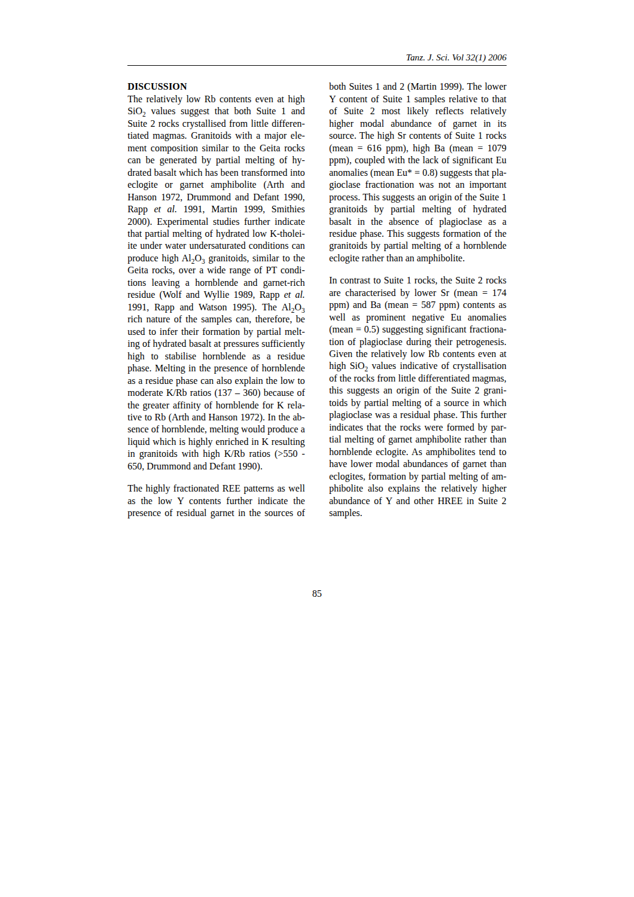Tanz. J. Sci. Vol 32(1) 2006
Discussion
The relatively low Rb contents even at high SiO2 values suggest that both Suite 1 and Suite 2 rocks crystallised from little differentiated magmas. Granitoids with a major element composition similar to the Geita rocks can be generated by partial melting of hydrated basalt which has been transformed into eclogite or garnet amphibolite (Arth and Hanson 1972, Drummond and Defant 1990, Rapp et al. 1991, Martin 1999, Smithies 2000). Experimental studies further indicate that partial melting of hydrated low K-tholeiite under water undersaturated conditions can produce high Al2 O3 granitoids, similar to the Geita rocks, over a wide range of PT conditions leaving a hornblende and garnet-rich residue (Wolf and Wyllie 1989, Rapp et al. 1991, Rapp and Watson 1995). The Al2 O3 rich nature of the samples can, therefore, be used to infer their formation by partial melting of hydrated basalt at pressures sufficiently high to stabilise hornblende as a residue phase. Melting in the presence of hornblende as a residue phase can also explain the low to moderate K/Rb ratios (137 – 360) because of the greater affinity of hornblende for K relative to Rb (Arth and Hanson 1972). In the absence of hornblende, melting would produce a liquid which is highly enriched in K resulting in granitoids with high K/Rb ratios (>550 - 650, Drummond and Defant 1990).
The highly fractionated REE patterns as well as the low Y contents further indicate the presence of residual garnet in the sources of both Suites 1 and 2 (Martin 1999). The lower Y content of Suite 1 samples relative to that of Suite 2 most likely reflects relatively higher modal abundance of garnet in its source. The high Sr contents of Suite 1 rocks (mean = 616 ppm), high Ba (mean = 1079 ppm), coupled with the lack of significant Eu anomalies (mean Eu* = 0.8) suggests that plagioclase fractionation was not an important process. This suggests an origin of the Suite 1 granitoids by partial melting of hydrated basalt in the absence of plagioclase as a residue phase. This suggests formation of the granitoids by partial melting of a hornblende eclogite rather than an amphibolite.
In contrast to Suite 1 rocks, the Suite 2 rocks are characterised by lower Sr (mean = 174 ppm) and Ba (mean = 587 ppm) contents as well as prominent negative Eu anomalies (mean = 0.5) suggesting significant fractionation of plagioclase during their petrogenesis. Given the relatively low Rb contents even at high SiO2 values indicative of crystallisation of the rocks from little differentiated magmas, this suggests an origin of the Suite 2 granitoids by partial melting of a source in which plagioclase was a residual phase. This further indicates that the rocks were formed by partial melting of garnet amphibolite rather than hornblende eclogite. As amphibolites tend to have lower modal abundances of garnet than eclogites, formation by partial melting of amphibolite also explains the relatively higher abundance of Y and other HREE in Suite 2 samples.
85